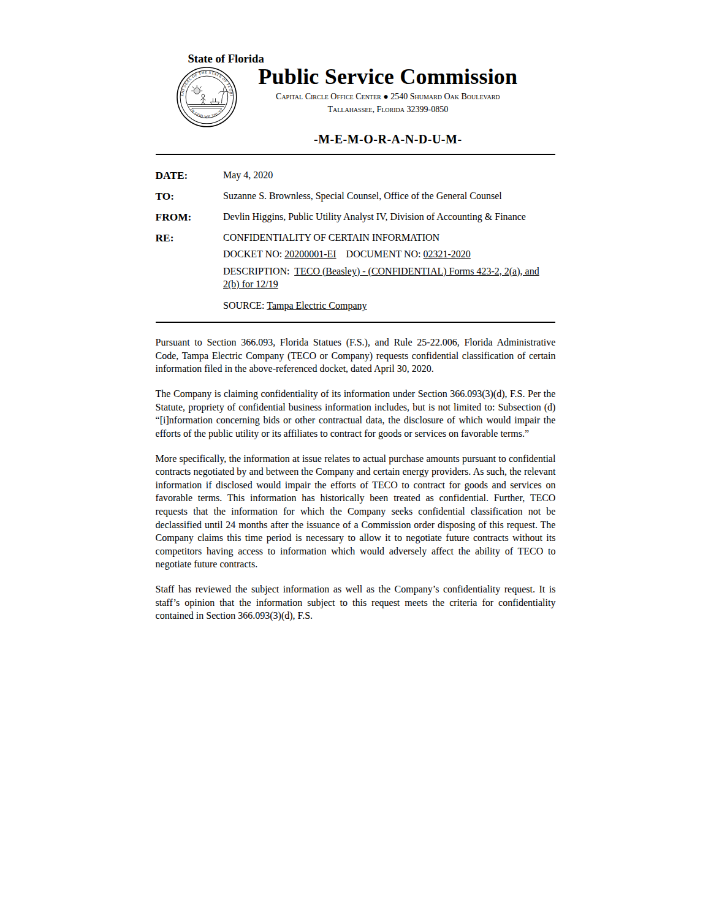GREAT SEAL OF THE STATE OF FLORIDA IN GOD WE TRUST
State of Florida
Public Service Commission
Capital Circle Office Center ● 2540 Shumard Oak Boulevard
Tallahassee, Florida 32399-0850
-M-E-M-O-R-A-N-D-U-M-
| DATE: | May 4, 2020 |
| TO: | Suzanne S. Brownless, Special Counsel, Office of the General Counsel |
| FROM: | Devlin Higgins, Public Utility Analyst IV, Division of Accounting & Finance |
| RE: | CONFIDENTIALITY OF CERTAIN INFORMATION DOCKET NO: 20200001-EI DOCUMENT NO: 02321-2020 DESCRIPTION: TECO (Beasley) - (CONFIDENTIAL) Forms 423-2, 2(a), and 2(b) for 12/19 SOURCE: Tampa Electric Company |
Pursuant to Section 366.093, Florida Statues (F.S.), and Rule 25-22.006, Florida Administrative Code, Tampa Electric Company (TECO or Company) requests confidential classification of certain information filed in the above-referenced docket, dated April 30, 2020.
The Company is claiming confidentiality of its information under Section 366.093(3)(d), F.S. Per the Statute, propriety of confidential business information includes, but is not limited to: Subsection (d) “[i]nformation concerning bids or other contractual data, the disclosure of which would impair the efforts of the public utility or its affiliates to contract for goods or services on favorable terms.”
More specifically, the information at issue relates to actual purchase amounts pursuant to confidential contracts negotiated by and between the Company and certain energy providers. As such, the relevant information if disclosed would impair the efforts of TECO to contract for goods and services on favorable terms. This information has historically been treated as confidential. Further, TECO requests that the information for which the Company seeks confidential classification not be declassified until 24 months after the issuance of a Commission order disposing of this request. The Company claims this time period is necessary to allow it to negotiate future contracts without its competitors having access to information which would adversely affect the ability of TECO to negotiate future contracts.
Staff has reviewed the subject information as well as the Company’s confidentiality request. It is staff’s opinion that the information subject to this request meets the criteria for confidentiality contained in Section 366.093(3)(d), F.S.